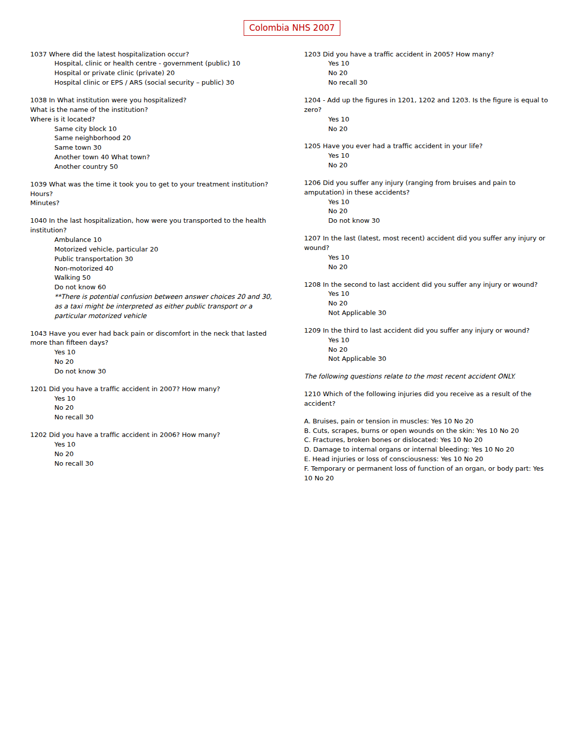Colombia NHS 2007
1037 Where did the latest hospitalization occur?
Hospital, clinic or health centre - government (public) 10
Hospital or private clinic (private) 20
Hospital clinic or EPS / ARS (social security – public) 30
1038 In What institution were you hospitalized?
What is the name of the institution?
Where is it located?
Same city block 10
Same neighborhood 20
Same town 30
Another town 40 What town?
Another country 50
1039 What was the time it took you to get to your treatment institution?
Hours?
Minutes?
1040 In the last hospitalization, how were you transported to the health institution?
Ambulance 10
Motorized vehicle, particular 20
Public transportation 30
Non-motorized 40
Walking 50
Do not know 60
**There is potential confusion between answer choices 20 and 30, as a taxi might be interpreted as either public transport or a particular motorized vehicle
1043 Have you ever had back pain or discomfort in the neck that lasted more than fifteen days?
Yes 10
No 20
Do not know 30
1201 Did you have a traffic accident in 2007? How many?
Yes 10
No 20
No recall 30
1202 Did you have a traffic accident in 2006? How many?
Yes 10
No 20
No recall 30
1203 Did you have a traffic accident in 2005? How many?
Yes 10
No 20
No recall 30
1204 - Add up the figures in 1201, 1202 and 1203. Is the figure is equal to zero?
Yes 10
No 20
1205 Have you ever had a traffic accident in your life?
Yes 10
No 20
1206 Did you suffer any injury (ranging from bruises and pain to amputation) in these accidents?
Yes 10
No 20
Do not know 30
1207 In the last (latest, most recent) accident did you suffer any injury or wound?
Yes 10
No 20
1208 In the second to last accident did you suffer any injury or wound?
Yes 10
No 20
Not Applicable 30
1209 In the third to last accident did you suffer any injury or wound?
Yes 10
No 20
Not Applicable 30
The following questions relate to the most recent accident ONLY.
1210 Which of the following injuries did you receive as a result of the accident?
A. Bruises, pain or tension in muscles: Yes 10 No 20
B. Cuts, scrapes, burns or open wounds on the skin: Yes 10 No 20
C. Fractures, broken bones or dislocated: Yes 10 No 20
D. Damage to internal organs or internal bleeding: Yes 10 No 20
E. Head injuries or loss of consciousness: Yes 10 No 20
F. Temporary or permanent loss of function of an organ, or body part: Yes 10 No 20